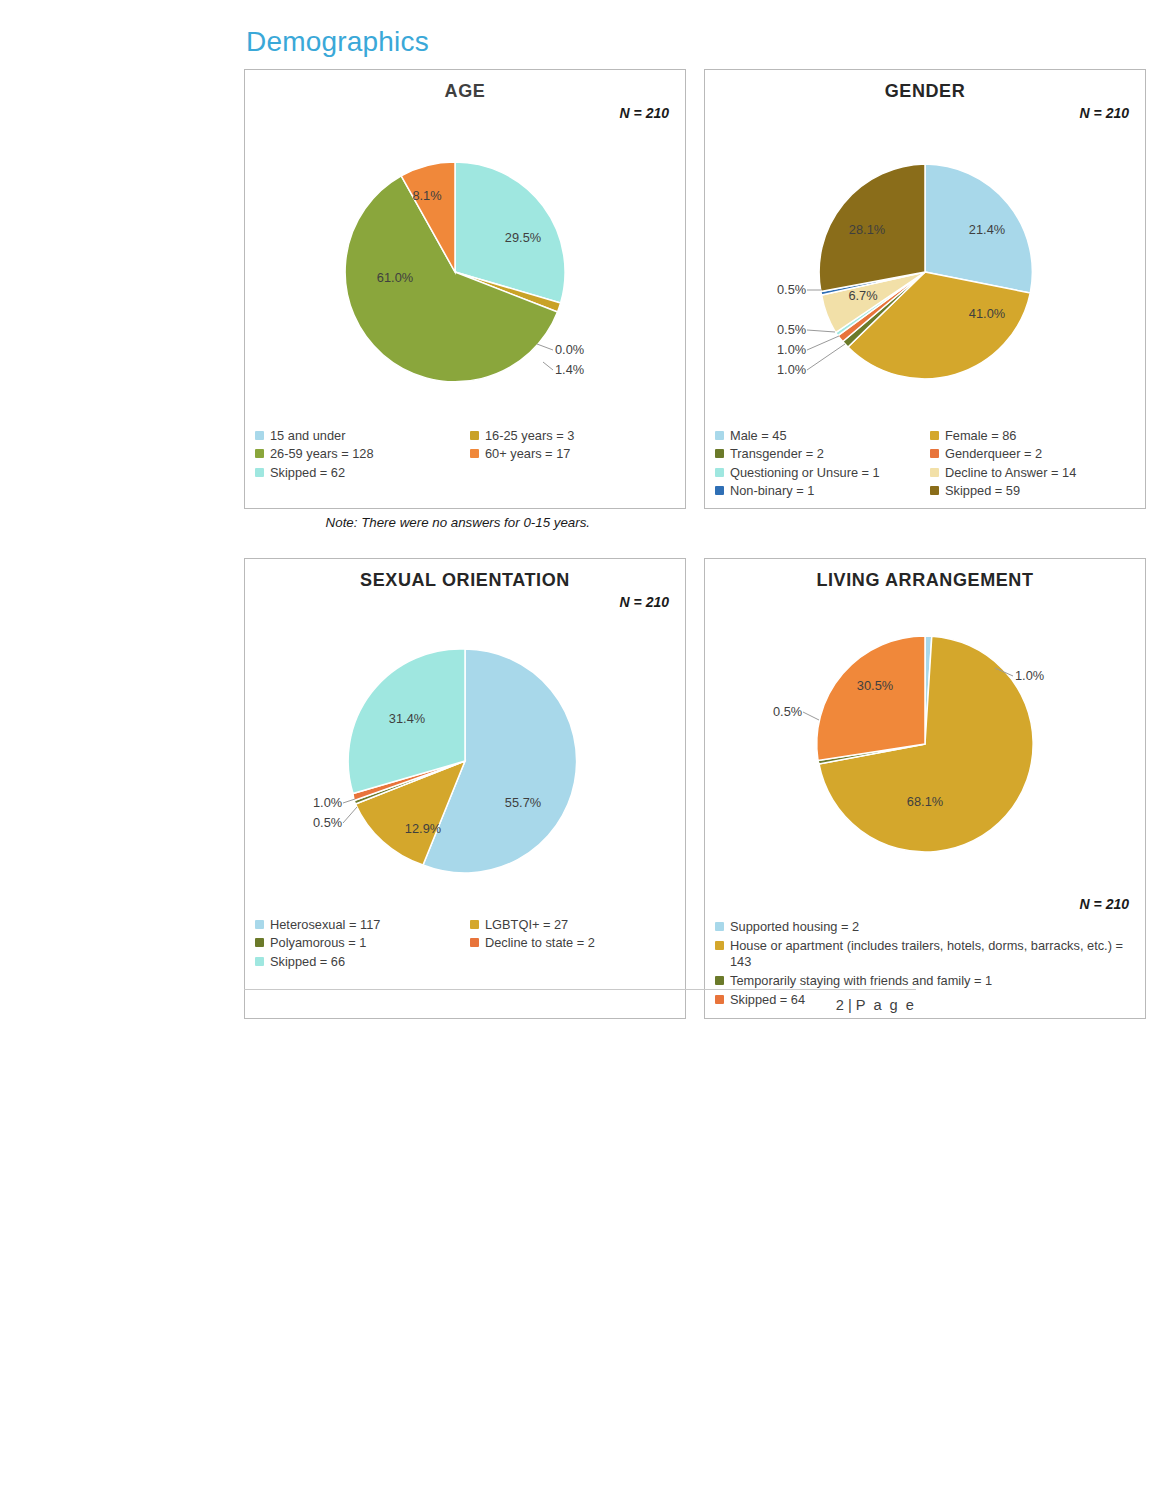Demographics
AGE
N = 210
29.5% 61.0% 8.1% 0.0% 1.4%
15 and under
16-25 years = 3
26-59 years = 128
60+ years = 17
Skipped = 62
GENDER
N = 210
21.4% 41.0% 28.1% 6.7% 0.5% 0.5% 1.0% 1.0%
Male = 45
Female = 86
Transgender = 2
Genderqueer = 2
Questioning or Unsure = 1
Decline to Answer = 14
Non-binary = 1
Skipped = 59
Note: There were no answers for 0-15 years.
SEXUAL ORIENTATION
N = 210
55.7% 31.4% 12.9% 1.0% 0.5%
Heterosexual = 117
LGBTQI+ = 27
Polyamorous = 1
Decline to state = 2
Skipped = 66
LIVING ARRANGEMENT
68.1% 30.5% 1.0% 0.5%
N = 210
Supported housing = 2
House or apartment (includes trailers, hotels, dorms, barracks, etc.) = 143
Temporarily staying with friends and family = 1
Skipped = 64
2 | P a g e